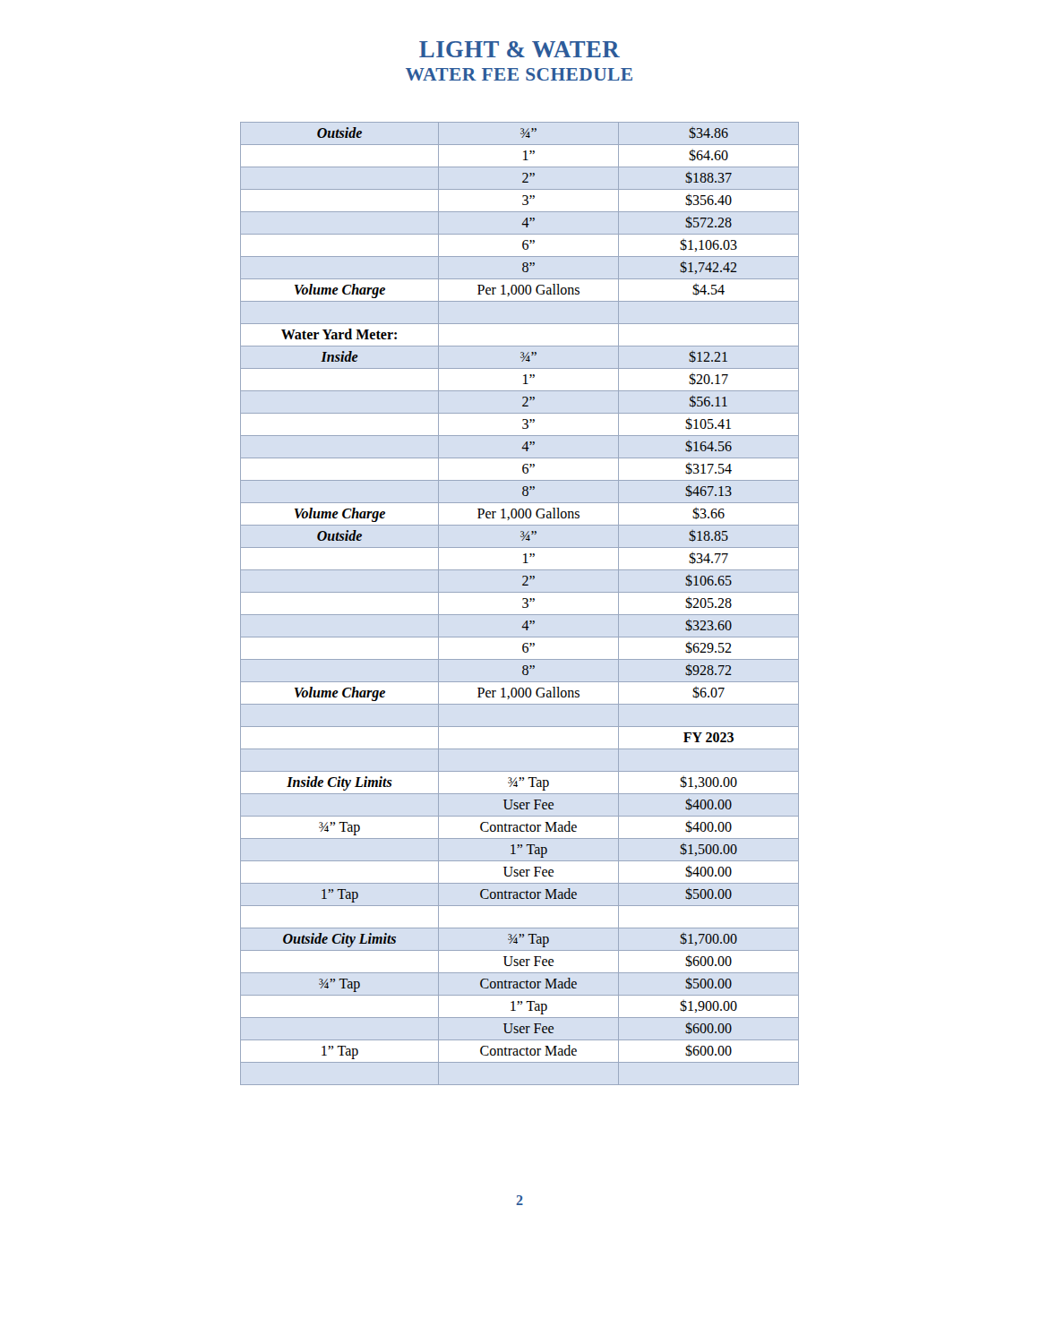LIGHT & WATER
WATER FEE SCHEDULE
| Outside | ¾” | $34.86 |
| | 1” | $64.60 |
| | 2” | $188.37 |
| | 3” | $356.40 |
| | 4” | $572.28 |
| | 6” | $1,106.03 |
| | 8” | $1,742.42 |
| Volume Charge | Per 1,000 Gallons | $4.54 |
| Water Yard Meter: | | |
| Inside | ¾” | $12.21 |
| | 1” | $20.17 |
| | 2” | $56.11 |
| | 3” | $105.41 |
| | 4” | $164.56 |
| | 6” | $317.54 |
| | 8” | $467.13 |
| Volume Charge | Per 1,000 Gallons | $3.66 |
| Outside | ¾” | $18.85 |
| | 1” | $34.77 |
| | 2” | $106.65 |
| | 3” | $205.28 |
| | 4” | $323.60 |
| | 6” | $629.52 |
| | 8” | $928.72 |
| Volume Charge | Per 1,000 Gallons | $6.07 |
| | | FY 2023 |
| Inside City Limits | ¾” Tap | $1,300.00 |
| | User Fee | $400.00 |
| ¾” Tap | Contractor Made | $400.00 |
| | 1” Tap | $1,500.00 |
| | User Fee | $400.00 |
| 1” Tap | Contractor Made | $500.00 |
| Outside City Limits | ¾” Tap | $1,700.00 |
| | User Fee | $600.00 |
| ¾” Tap | Contractor Made | $500.00 |
| | 1” Tap | $1,900.00 |
| | User Fee | $600.00 |
| 1” Tap | Contractor Made | $600.00 |
2